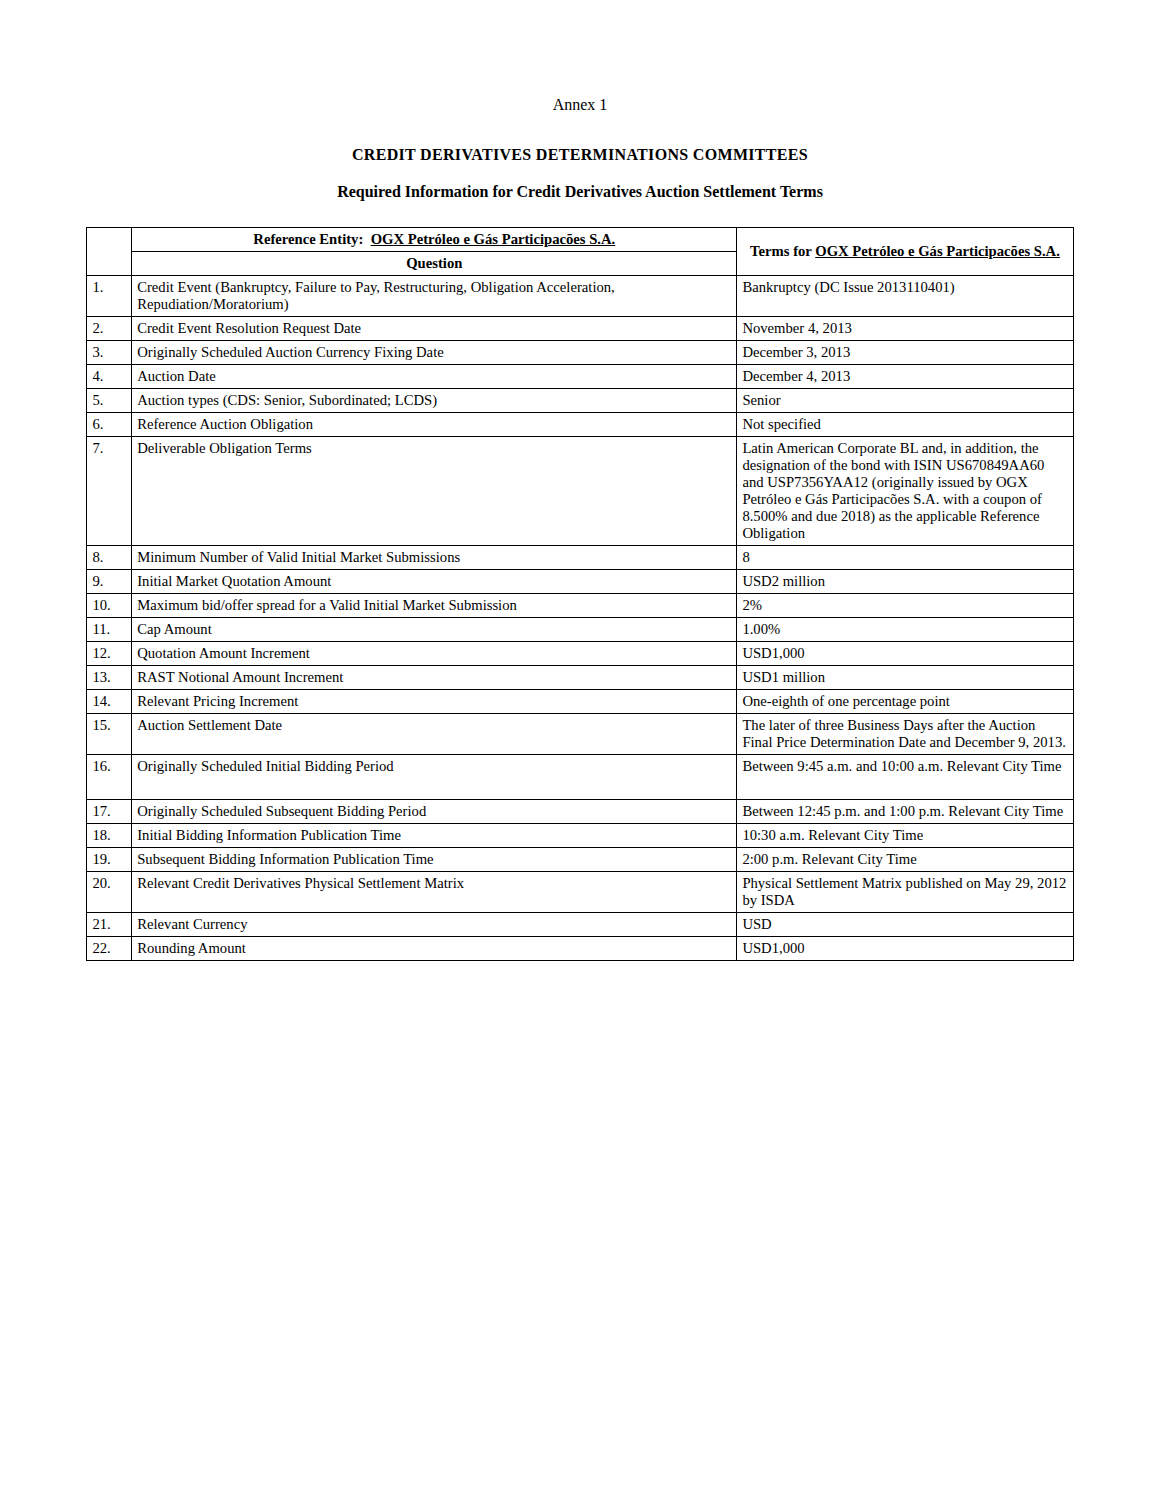Annex 1
CREDIT DERIVATIVES DETERMINATIONS COMMITTEES
Required Information for Credit Derivatives Auction Settlement Terms
| | Reference Entity: OGX Petróleo e Gás Participacões S.A. | Terms for OGX Petróleo e Gás Participacões S.A. |
| | Question |
| 1. | Credit Event (Bankruptcy, Failure to Pay, Restructuring, Obligation Acceleration, Repudiation/Moratorium) | Bankruptcy (DC Issue 2013110401) |
| 2. | Credit Event Resolution Request Date | November 4, 2013 |
| 3. | Originally Scheduled Auction Currency Fixing Date | December 3, 2013 |
| 4. | Auction Date | December 4, 2013 |
| 5. | Auction types (CDS: Senior, Subordinated; LCDS) | Senior |
| 6. | Reference Auction Obligation | Not specified |
| 7. | Deliverable Obligation Terms | Latin American Corporate BL and, in addition, the designation of the bond with ISIN US670849AA60 and USP7356YAA12 (originally issued by OGX Petróleo e Gás Participacões S.A. with a coupon of 8.500% and due 2018) as the applicable Reference Obligation |
| 8. | Minimum Number of Valid Initial Market Submissions | 8 |
| 9. | Initial Market Quotation Amount | USD2 million |
| 10. | Maximum bid/offer spread for a Valid Initial Market Submission | 2% |
| 11. | Cap Amount | 1.00% |
| 12. | Quotation Amount Increment | USD1,000 |
| 13. | RAST Notional Amount Increment | USD1 million |
| 14. | Relevant Pricing Increment | One-eighth of one percentage point |
| 15. | Auction Settlement Date | The later of three Business Days after the Auction Final Price Determination Date and December 9, 2013. |
| 16. | Originally Scheduled Initial Bidding Period | Between 9:45 a.m. and 10:00 a.m. Relevant City Time |
| 17. | Originally Scheduled Subsequent Bidding Period | Between 12:45 p.m. and 1:00 p.m. Relevant City Time |
| 18. | Initial Bidding Information Publication Time | 10:30 a.m. Relevant City Time |
| 19. | Subsequent Bidding Information Publication Time | 2:00 p.m. Relevant City Time |
| 20. | Relevant Credit Derivatives Physical Settlement Matrix | Physical Settlement Matrix published on May 29, 2012 by ISDA |
| 21. | Relevant Currency | USD |
| 22. | Rounding Amount | USD1,000 |